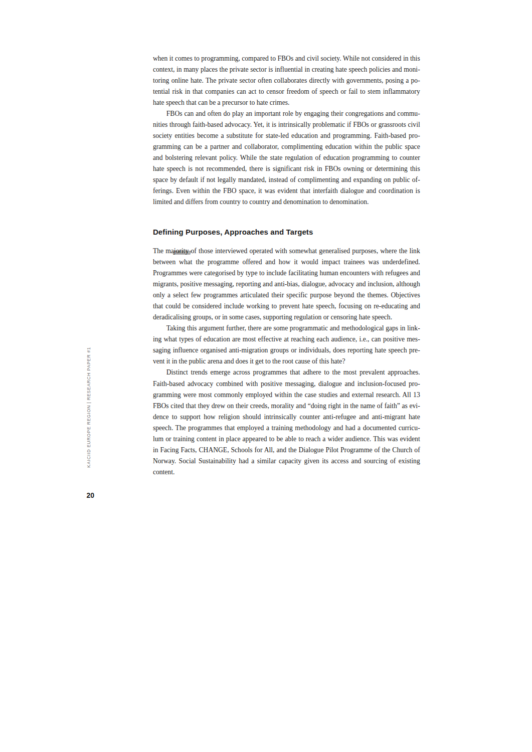when it comes to programming, compared to FBOs and civil society. While not considered in this context, in many places the private sector is influential in creating hate speech policies and monitoring online hate. The private sector often collaborates directly with governments, posing a potential risk in that companies can act to censor freedom of speech or fail to stem inflammatory hate speech that can be a precursor to hate crimes.
FBOs can and often do play an important role by engaging their congregations and communities through faith-based advocacy. Yet, it is intrinsically problematic if FBOs or grassroots civil society entities become a substitute for state-led education and programming. Faith-based programming can be a partner and collaborator, complimenting education within the public space and bolstering relevant policy. While the state regulation of education programming to counter hate speech is not recommended, there is significant risk in FBOs owning or determining this space by default if not legally mandated, instead of complimenting and expanding on public offerings. Even within the FBO space, it was evident that interfaith dialogue and coordination is limited and differs from country to country and denomination to denomination.
//////////////
Defining Purposes, Approaches and Targets
The majority of those interviewed operated with somewhat generalised purposes, where the link between what the programme offered and how it would impact trainees was underdefined. Programmes were categorised by type to include facilitating human encounters with refugees and migrants, positive messaging, reporting and anti-bias, dialogue, advocacy and inclusion, although only a select few programmes articulated their specific purpose beyond the themes. Objectives that could be considered include working to prevent hate speech, focusing on re-educating and deradicalising groups, or in some cases, supporting regulation or censoring hate speech.
Taking this argument further, there are some programmatic and methodological gaps in linking what types of education are most effective at reaching each audience, i.e., can positive messaging influence organised anti-migration groups or individuals, does reporting hate speech prevent it in the public arena and does it get to the root cause of this hate?
Distinct trends emerge across programmes that adhere to the most prevalent approaches. Faith-based advocacy combined with positive messaging, dialogue and inclusion-focused programming were most commonly employed within the case studies and external research. All 13 FBOs cited that they drew on their creeds, morality and “doing right in the name of faith” as evidence to support how religion should intrinsically counter anti-refugee and anti-migrant hate speech. The programmes that employed a training methodology and had a documented curriculum or training content in place appeared to be able to reach a wider audience. This was evident in Facing Facts, CHANGE, Schools for All, and the Dialogue Pilot Programme of the Church of Norway. Social Sustainability had a similar capacity given its access and sourcing of existing content.
KAICIID EUROPE REGION | RESEARCH PAPER #1
20